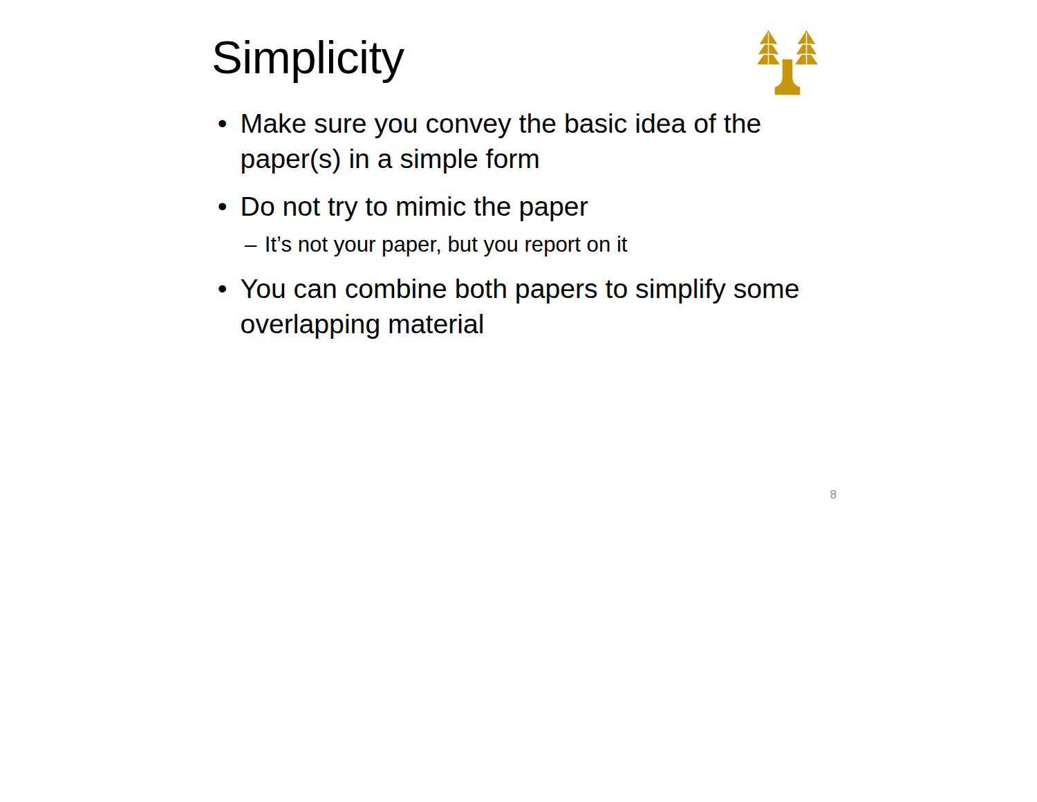Simplicity
Make sure you convey the basic idea of the paper(s) in a simple form
Do not try to mimic the paper
It’s not your paper, but you report on it
You can combine both papers to simplify some overlapping material
8